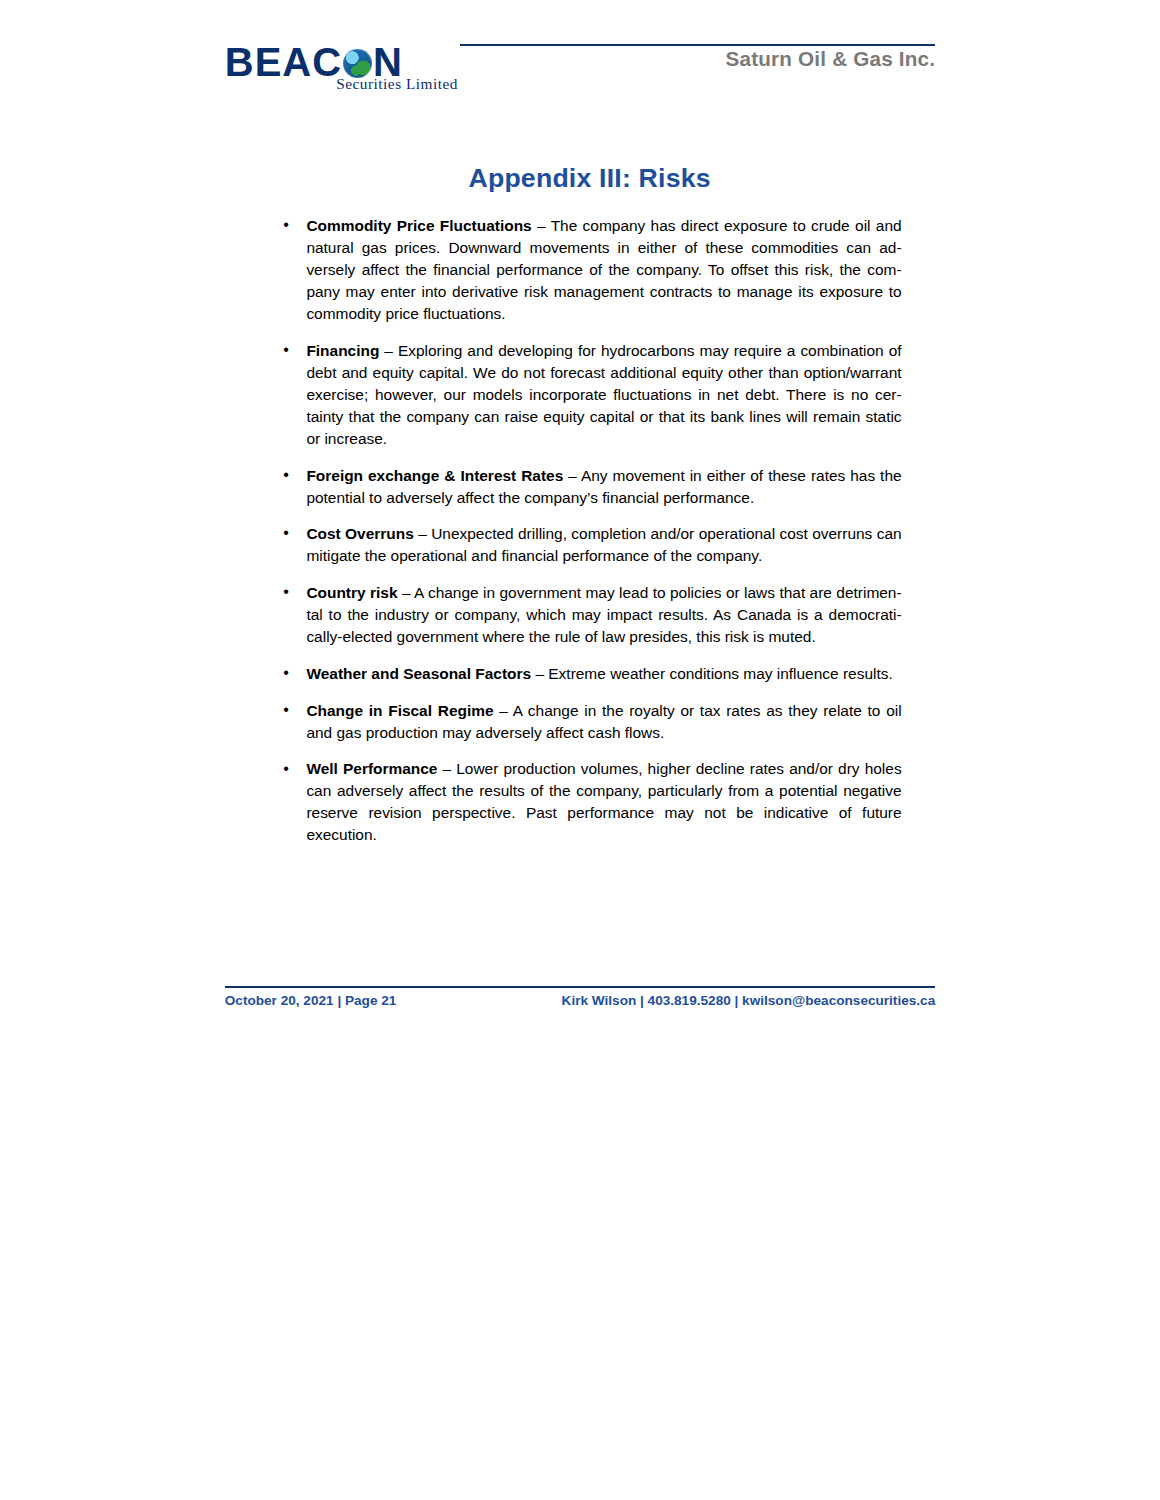Saturn Oil & Gas Inc.
BEAC N
Securities Limited
Appendix III: Risks
Commodity Price Fluctuations – The company has direct exposure to crude oil and natural gas prices. Downward movements in either of these commodities can adversely affect the financial performance of the company. To offset this risk, the company may enter into derivative risk management contracts to manage its exposure to commodity price fluctuations.
Financing – Exploring and developing for hydrocarbons may require a combination of debt and equity capital. We do not forecast additional equity other than option/warrant exercise; however, our models incorporate fluctuations in net debt. There is no certainty that the company can raise equity capital or that its bank lines will remain static or increase.
Foreign exchange & Interest Rates – Any movement in either of these rates has the potential to adversely affect the company’s financial performance.
Cost Overruns – Unexpected drilling, completion and/or operational cost overruns can mitigate the operational and financial performance of the company.
Country risk – A change in government may lead to policies or laws that are detrimental to the industry or company, which may impact results. As Canada is a democratically-elected government where the rule of law presides, this risk is muted.
Weather and Seasonal Factors – Extreme weather conditions may influence results.
Change in Fiscal Regime – A change in the royalty or tax rates as they relate to oil and gas production may adversely affect cash flows.
Well Performance – Lower production volumes, higher decline rates and/or dry holes can adversely affect the results of the company, particularly from a potential negative reserve revision perspective. Past performance may not be indicative of future execution.
October 20, 2021 | Page 21
Kirk Wilson | 403.819.5280 | kwilson@beaconsecurities.ca